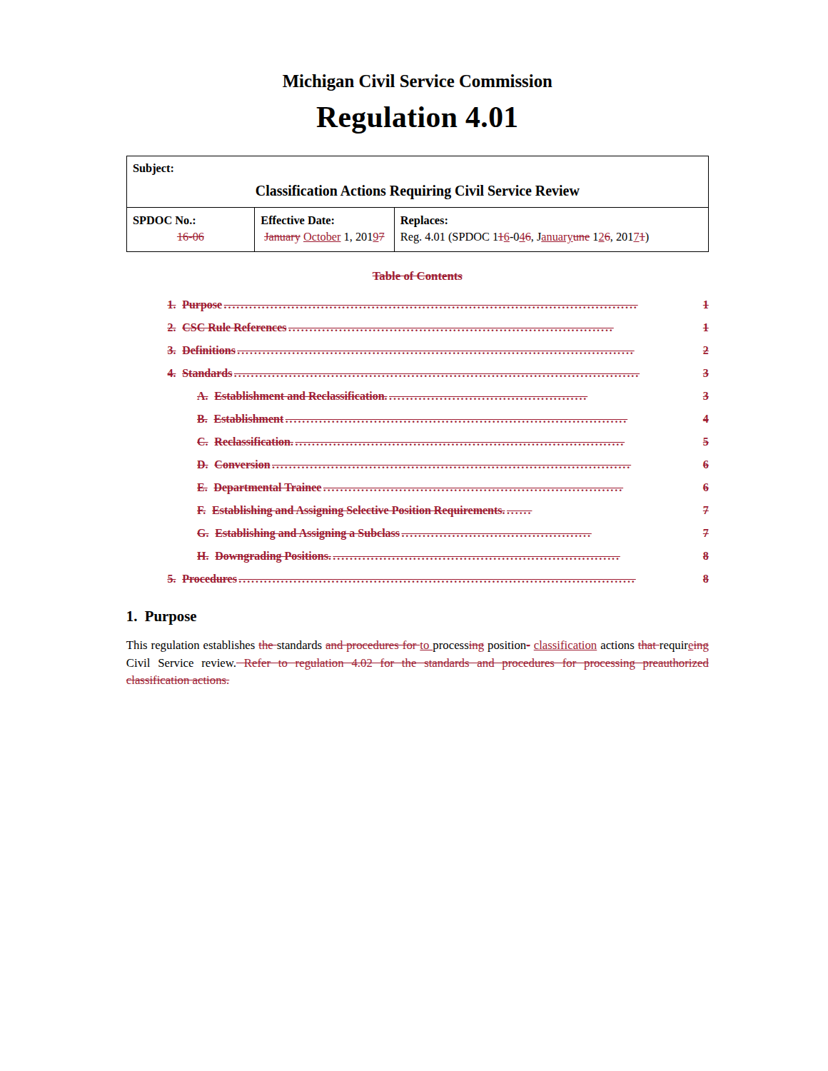Michigan Civil Service Commission
Regulation 4.01
| Subject: Classification Actions Requiring Civil Service Review |
| SPDOC No.: 16-06 | Effective Date: January October 1, 201 9 7 | Replaces: Reg. 4.01 (SPDOC 1 1 6 -0 4 6 , J anuary une 1 2 6 , 201 7 1 ) |
Table of Contents
1. Purpose .................................................................................................. 1
2. CSC Rule References ............................................................................. 1
3. Definitions .............................................................................................. 2
4. Standards ................................................................................................ 3
A. Establishment and Reclassification. ............................................... 3
B. Establishment ................................................................................. 4
C. Reclassification. .............................................................................. 5
D. Conversion ..................................................................................... 6
E. Departmental Trainee ....................................................................... 6
F. Establishing and Assigning Selective Position Requirements. ...... 7
G. Establishing and Assigning a Subclass ............................................. 7
H. Downgrading Positions. .................................................................... 8
5. Procedures .............................................................................................. 8
1. Purpose
This regulation establishes the standards and procedures for to processing position- classification actions that requireing Civil Service review. Refer to regulation 4.02 for the standards and procedures for processing preauthorized classification actions.